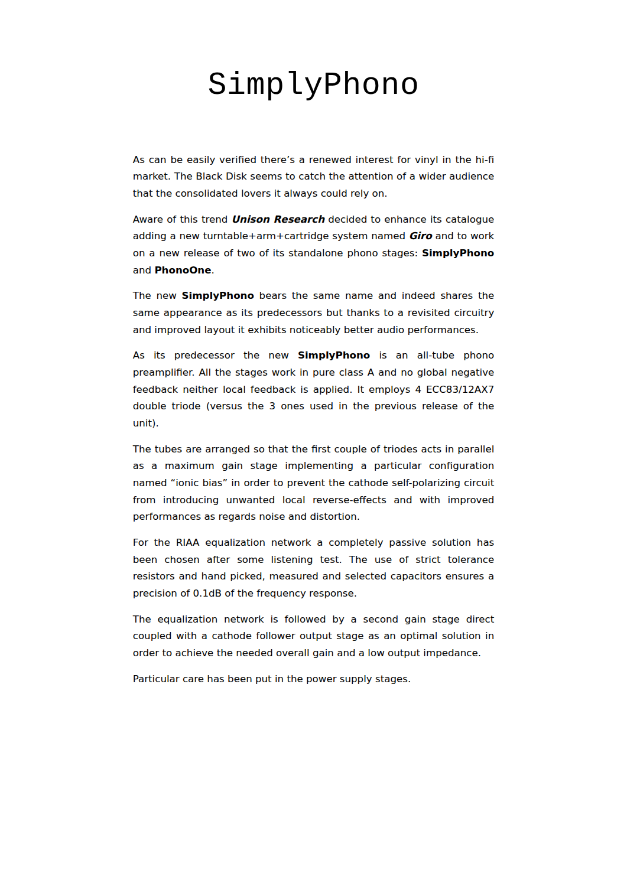SimplyPhono
As can be easily verified there’s a renewed interest for vinyl in the hi-fi market. The Black Disk seems to catch the attention of a wider audience that the consolidated lovers it always could rely on.
Aware of this trend Unison Research decided to enhance its catalogue adding a new turntable+arm+cartridge system named Giro and to work on a new release of two of its standalone phono stages: SimplyPhono and PhonoOne.
The new SimplyPhono bears the same name and indeed shares the same appearance as its predecessors but thanks to a revisited circuitry and improved layout it exhibits noticeably better audio performances.
As its predecessor the new SimplyPhono is an all-tube phono preamplifier. All the stages work in pure class A and no global negative feedback neither local feedback is applied. It employs 4 ECC83/12AX7 double triode (versus the 3 ones used in the previous release of the unit).
The tubes are arranged so that the first couple of triodes acts in parallel as a maximum gain stage implementing a particular configuration named “ionic bias” in order to prevent the cathode self-polarizing circuit from introducing unwanted local reverse-effects and with improved performances as regards noise and distortion.
For the RIAA equalization network a completely passive solution has been chosen after some listening test. The use of strict tolerance resistors and hand picked, measured and selected capacitors ensures a precision of 0.1dB of the frequency response.
The equalization network is followed by a second gain stage direct coupled with a cathode follower output stage as an optimal solution in order to achieve the needed overall gain and a low output impedance.
Particular care has been put in the power supply stages.